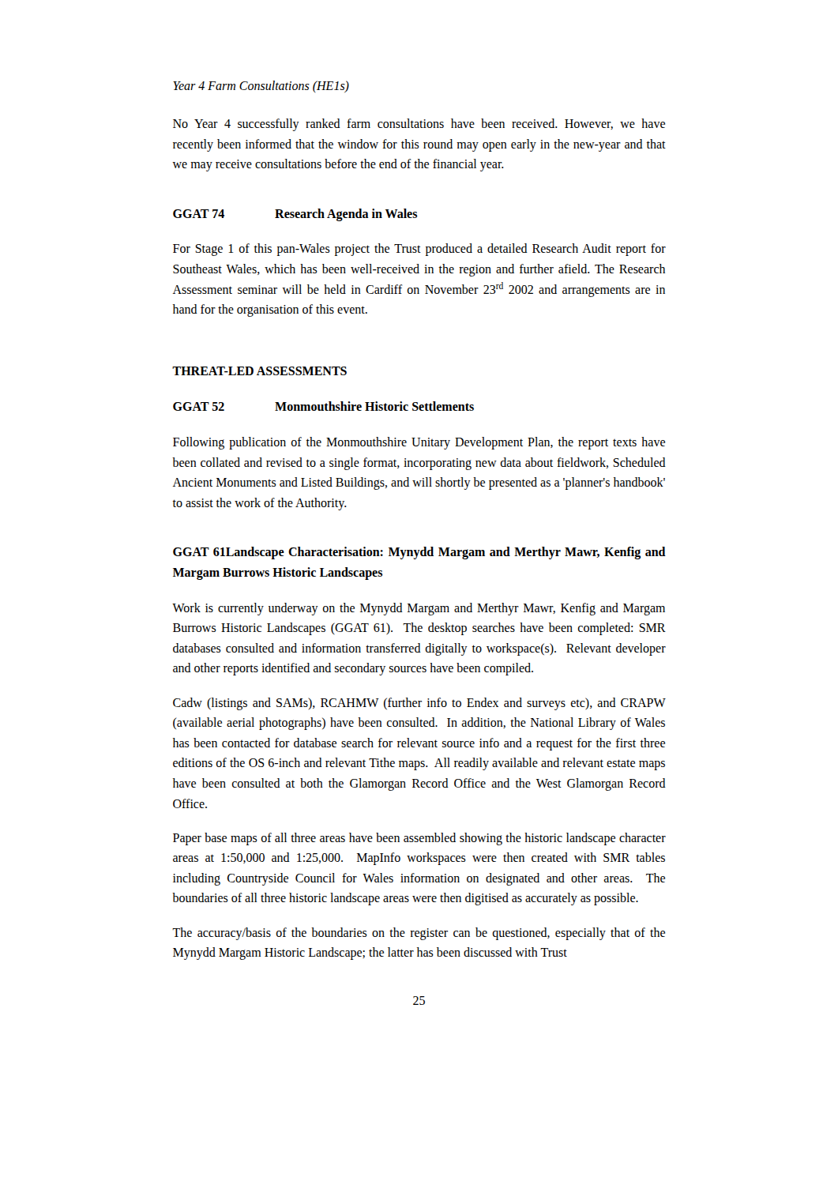Year 4 Farm Consultations (HE1s)
No Year 4 successfully ranked farm consultations have been received. However, we have recently been informed that the window for this round may open early in the new-year and that we may receive consultations before the end of the financial year.
GGAT 74 Research Agenda in Wales
For Stage 1 of this pan-Wales project the Trust produced a detailed Research Audit report for Southeast Wales, which has been well-received in the region and further afield. The Research Assessment seminar will be held in Cardiff on November 23rd 2002 and arrangements are in hand for the organisation of this event.
THREAT-LED ASSESSMENTS
GGAT 52 Monmouthshire Historic Settlements
Following publication of the Monmouthshire Unitary Development Plan, the report texts have been collated and revised to a single format, incorporating new data about fieldwork, Scheduled Ancient Monuments and Listed Buildings, and will shortly be presented as a 'planner's handbook' to assist the work of the Authority.
GGAT 61 Landscape Characterisation: Mynydd Margam and Merthyr Mawr, Kenfig and Margam Burrows Historic Landscapes
Work is currently underway on the Mynydd Margam and Merthyr Mawr, Kenfig and Margam Burrows Historic Landscapes (GGAT 61). The desktop searches have been completed: SMR databases consulted and information transferred digitally to workspace(s). Relevant developer and other reports identified and secondary sources have been compiled.
Cadw (listings and SAMs), RCAHMW (further info to Endex and surveys etc), and CRAPW (available aerial photographs) have been consulted. In addition, the National Library of Wales has been contacted for database search for relevant source info and a request for the first three editions of the OS 6-inch and relevant Tithe maps. All readily available and relevant estate maps have been consulted at both the Glamorgan Record Office and the West Glamorgan Record Office.
Paper base maps of all three areas have been assembled showing the historic landscape character areas at 1:50,000 and 1:25,000. MapInfo workspaces were then created with SMR tables including Countryside Council for Wales information on designated and other areas. The boundaries of all three historic landscape areas were then digitised as accurately as possible.
The accuracy/basis of the boundaries on the register can be questioned, especially that of the Mynydd Margam Historic Landscape; the latter has been discussed with Trust
25